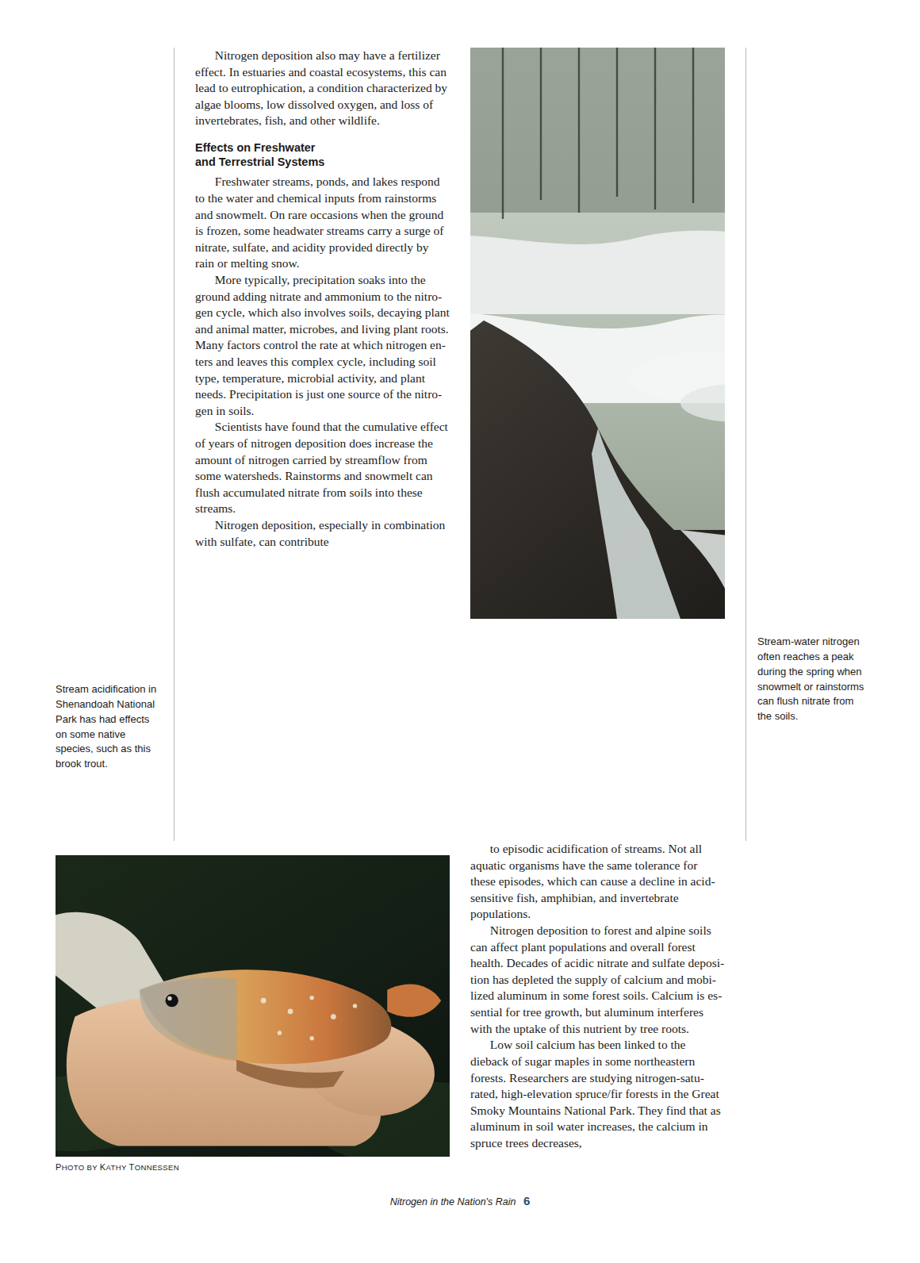Stream acidification in Shenandoah National Park has had effects on some native species, such as this brook trout.
Nitrogen deposition also may have a fertilizer effect. In estuaries and coastal ecosystems, this can lead to eutrophication, a condition characterized by algae blooms, low dissolved oxygen, and loss of invertebrates, fish, and other wildlife.
Effects on Freshwater
and Terrestrial Systems
Freshwater streams, ponds, and lakes respond to the water and chemical inputs from rainstorms and snowmelt. On rare occasions when the ground is frozen, some headwater streams carry a surge of nitrate, sulfate, and acidity provided directly by rain or melting snow.
More typically, precipitation soaks into the ground adding nitrate and ammonium to the nitrogen cycle, which also involves soils, decaying plant and animal matter, microbes, and living plant roots. Many factors control the rate at which nitrogen enters and leaves this complex cycle, including soil type, temperature, microbial activity, and plant needs. Precipitation is just one source of the nitrogen in soils.
Scientists have found that the cumulative effect of years of nitrogen deposition does increase the amount of nitrogen carried by streamflow from some watersheds. Rainstorms and snowmelt can flush accumulated nitrate from soils into these streams.
Nitrogen deposition, especially in combination with sulfate, can contribute
Stream-water nitrogen often reaches a peak during the spring when snowmelt or rainstorms can flush nitrate from the soils.
PHOTO BY KATHY TONNESSEN
to episodic acidification of streams. Not all aquatic organisms have the same tolerance for these episodes, which can cause a decline in acid-sensitive fish, amphibian, and invertebrate populations.
Nitrogen deposition to forest and alpine soils can affect plant populations and overall forest health. Decades of acidic nitrate and sulfate deposition has depleted the supply of calcium and mobilized aluminum in some forest soils. Calcium is essential for tree growth, but aluminum interferes with the uptake of this nutrient by tree roots.
Low soil calcium has been linked to the dieback of sugar maples in some northeastern forests. Researchers are studying nitrogen-saturated, high-elevation spruce/fir forests in the Great Smoky Mountains National Park. They find that as aluminum in soil water increases, the calcium in spruce trees decreases,
Nitrogen in the Nation's Rain 6